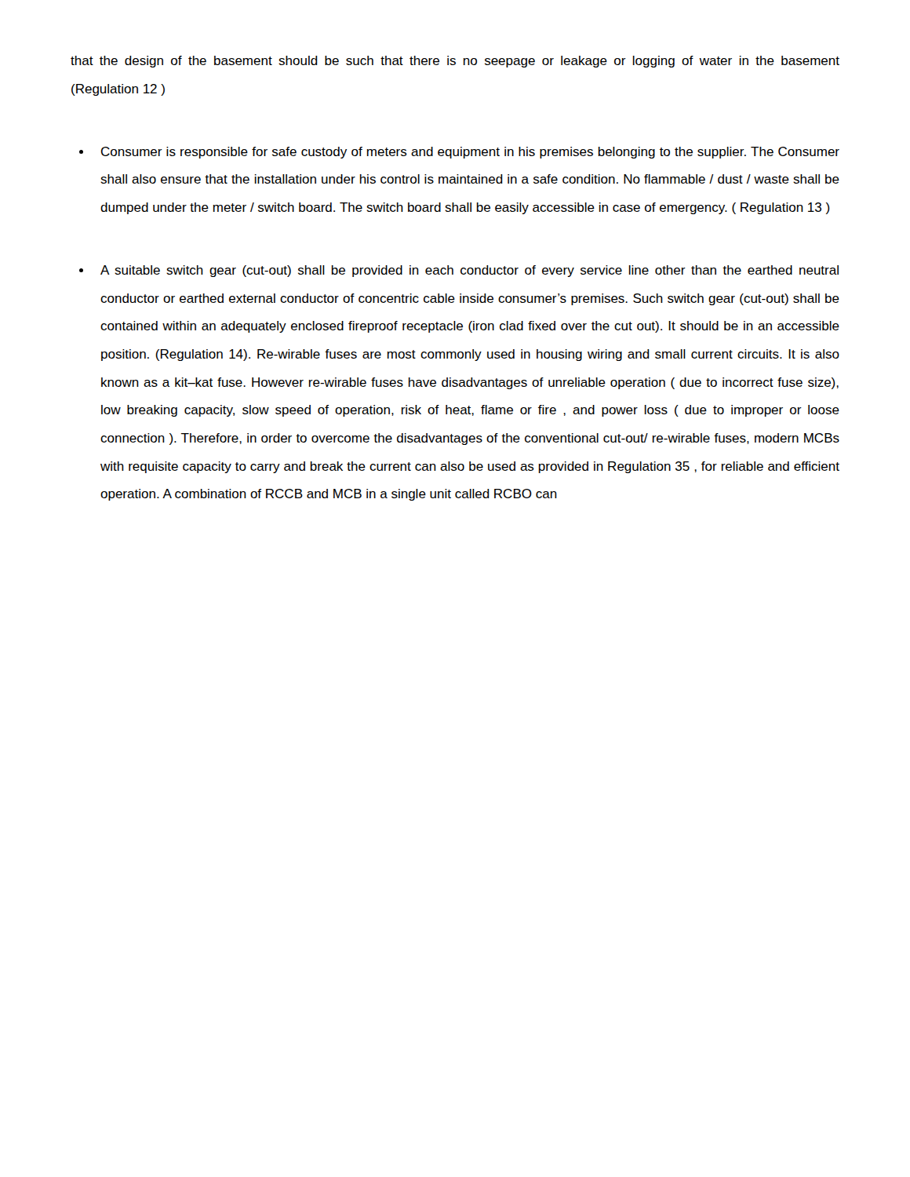that the design of the basement should be such that there is no seepage or leakage or logging of water in the basement (Regulation 12 )
Consumer is responsible for safe custody of meters and equipment in his premises belonging to the supplier. The Consumer shall also ensure that the installation under his control is maintained in a safe condition. No flammable / dust / waste shall be dumped under the meter / switch board. The switch board shall be easily accessible in case of emergency. ( Regulation 13 )
A suitable switch gear (cut-out) shall be provided in each conductor of every service line other than the earthed neutral conductor or earthed external conductor of concentric cable inside consumer’s premises. Such switch gear (cut-out) shall be contained within an adequately enclosed fireproof receptacle (iron clad fixed over the cut out). It should be in an accessible position. (Regulation 14). Re-wirable fuses are most commonly used in housing wiring and small current circuits. It is also known as a kit–kat fuse. However re-wirable fuses have disadvantages of unreliable operation ( due to incorrect fuse size), low breaking capacity, slow speed of operation, risk of heat, flame or fire , and power loss ( due to improper or loose connection ). Therefore, in order to overcome the disadvantages of the conventional cut-out/ re-wirable fuses, modern MCBs with requisite capacity to carry and break the current can also be used as provided in Regulation 35 , for reliable and efficient operation. A combination of RCCB and MCB in a single unit called RCBO can